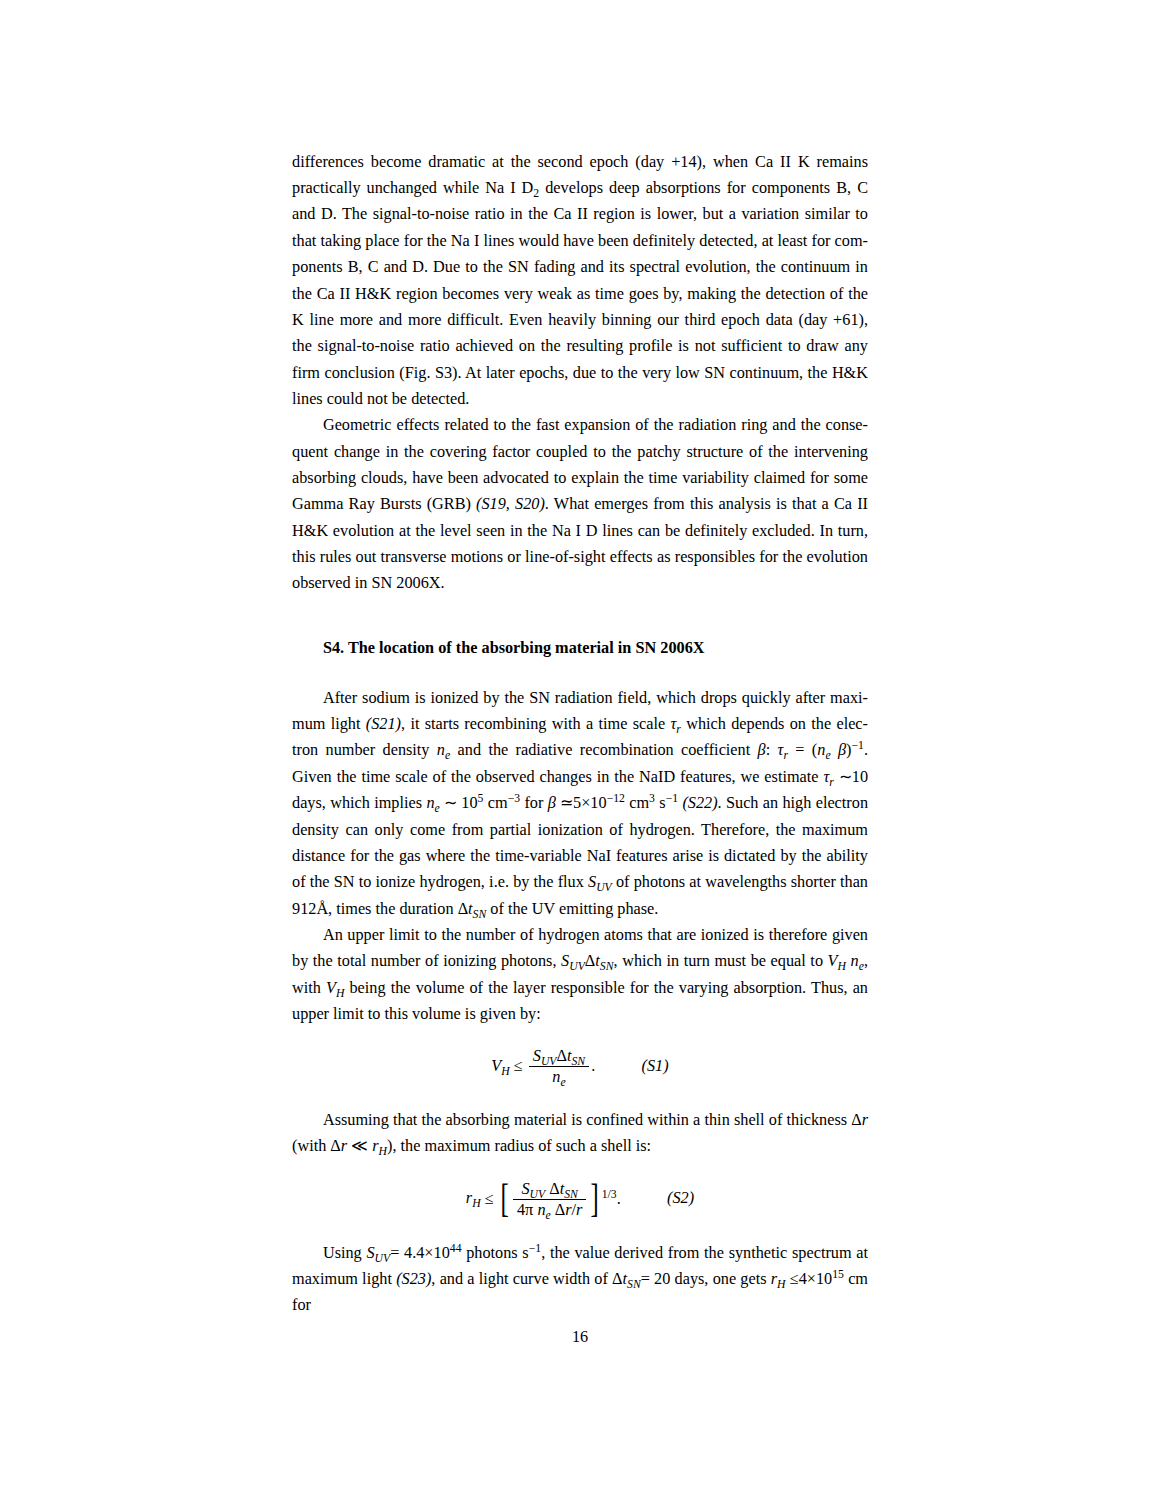differences become dramatic at the second epoch (day +14), when Ca II K remains practically unchanged while Na I D2 develops deep absorptions for components B, C and D. The signal-to-noise ratio in the Ca II region is lower, but a variation similar to that taking place for the Na I lines would have been definitely detected, at least for components B, C and D. Due to the SN fading and its spectral evolution, the continuum in the Ca II H&K region becomes very weak as time goes by, making the detection of the K line more and more difficult. Even heavily binning our third epoch data (day +61), the signal-to-noise ratio achieved on the resulting profile is not sufficient to draw any firm conclusion (Fig. S3). At later epochs, due to the very low SN continuum, the H&K lines could not be detected.
Geometric effects related to the fast expansion of the radiation ring and the consequent change in the covering factor coupled to the patchy structure of the intervening absorbing clouds, have been advocated to explain the time variability claimed for some Gamma Ray Bursts (GRB) (S19, S20). What emerges from this analysis is that a Ca II H&K evolution at the level seen in the Na I D lines can be definitely excluded. In turn, this rules out transverse motions or line-of-sight effects as responsibles for the evolution observed in SN 2006X.
S4. The location of the absorbing material in SN 2006X
After sodium is ionized by the SN radiation field, which drops quickly after maximum light (S21), it starts recombining with a time scale τr which depends on the electron number density ne and the radiative recombination coefficient β: τr = (ne β)−1. Given the time scale of the observed changes in the NaID features, we estimate τr ∼10 days, which implies ne ∼ 105 cm−3 for β ≃5×10−12 cm3 s−1 (S22). Such an high electron density can only come from partial ionization of hydrogen. Therefore, the maximum distance for the gas where the time-variable NaI features arise is dictated by the ability of the SN to ionize hydrogen, i.e. by the flux SUV of photons at wavelengths shorter than 912Å, times the duration ΔtSN of the UV emitting phase.
An upper limit to the number of hydrogen atoms that are ionized is therefore given by the total number of ionizing photons, SUVΔtSN, which in turn must be equal to VH ne, with VH being the volume of the layer responsible for the varying absorption. Thus, an upper limit to this volume is given by:
VH ≤ SUVΔtSN ne. (S1)
Assuming that the absorbing material is confined within a thin shell of thickness Δr (with Δr ≪ rH), the maximum radius of such a shell is:
rH ≤ [SUV ΔtSN 4π ne Δr/r]1/3. (S2)
Using SUV= 4.4×1044 photons s−1, the value derived from the synthetic spectrum at maximum light (S23), and a light curve width of ΔtSN= 20 days, one gets rH ≤4×1015 cm for
16